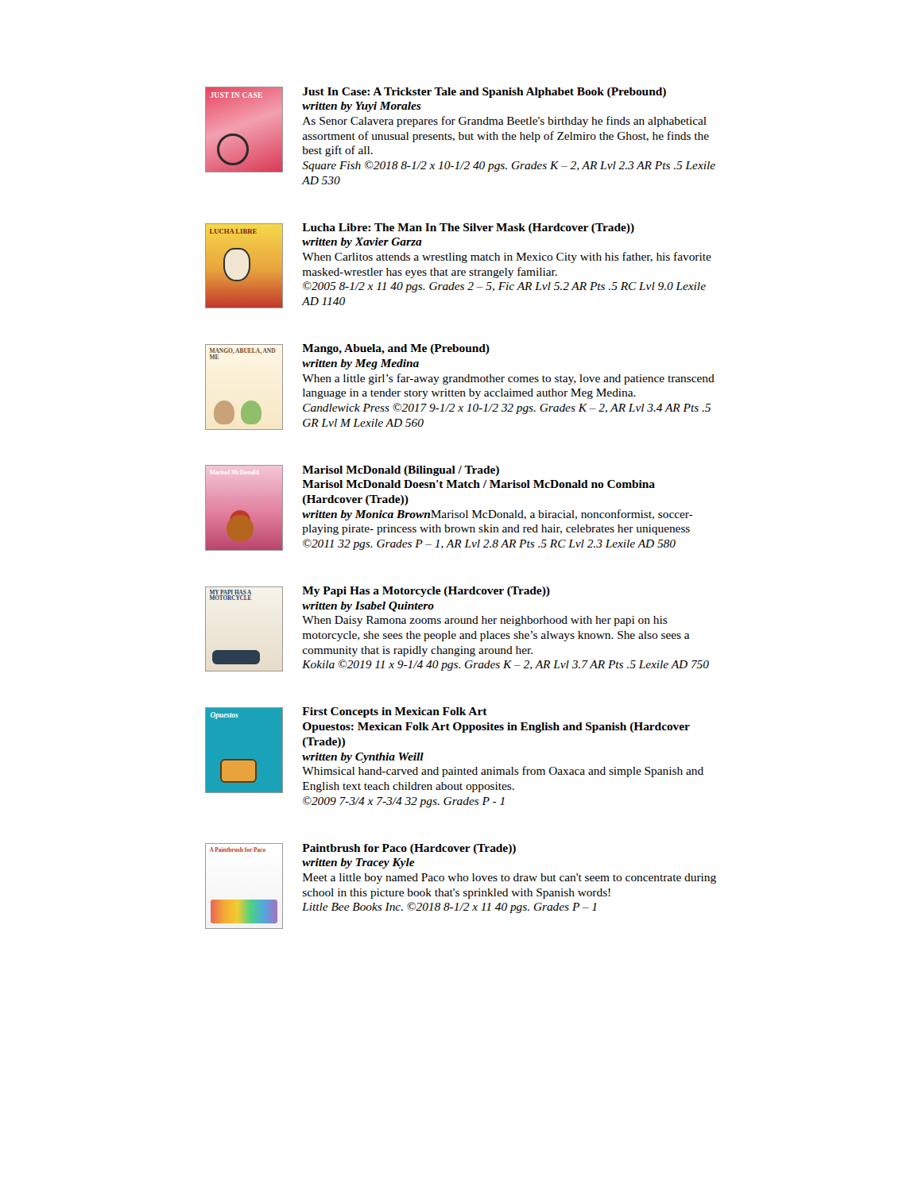Just In Case: A Trickster Tale and Spanish Alphabet Book (Prebound)
written by Yuyi Morales
As Senor Calavera prepares for Grandma Beetle's birthday he finds an alphabetical assortment of unusual presents, but with the help of Zelmiro the Ghost, he finds the best gift of all.
Square Fish ©2018 8-1/2 x 10-1/2 40 pgs. Grades K – 2, AR Lvl 2.3 AR Pts .5 Lexile AD 530
Lucha Libre: The Man In The Silver Mask (Hardcover (Trade))
written by Xavier Garza
When Carlitos attends a wrestling match in Mexico City with his father, his favorite masked-wrestler has eyes that are strangely familiar.
©2005 8-1/2 x 11 40 pgs. Grades 2 – 5, Fic AR Lvl 5.2 AR Pts .5 RC Lvl 9.0 Lexile AD 1140
Mango, Abuela, and Me (Prebound)
written by Meg Medina
When a little girl’s far-away grandmother comes to stay, love and patience transcend language in a tender story written by acclaimed author Meg Medina.
Candlewick Press ©2017 9-1/2 x 10-1/2 32 pgs. Grades K – 2, AR Lvl 3.4 AR Pts .5 GR Lvl M Lexile AD 560
Marisol McDonald (Bilingual / Trade)
Marisol McDonald Doesn't Match / Marisol McDonald no Combina (Hardcover (Trade))
written by Monica Brown Marisol McDonald, a biracial, nonconformist, soccer-playing pirate- princess with brown skin and red hair, celebrates her uniqueness
©2011 32 pgs. Grades P – 1, AR Lvl 2.8 AR Pts .5 RC Lvl 2.3 Lexile AD 580
My Papi Has a Motorcycle (Hardcover (Trade))
written by Isabel Quintero
When Daisy Ramona zooms around her neighborhood with her papi on his motorcycle, she sees the people and places she’s always known. She also sees a community that is rapidly changing around her.
Kokila ©2019 11 x 9-1/4 40 pgs. Grades K – 2, AR Lvl 3.7 AR Pts .5 Lexile AD 750
First Concepts in Mexican Folk Art
Opuestos: Mexican Folk Art Opposites in English and Spanish (Hardcover (Trade))
written by Cynthia Weill
Whimsical hand-carved and painted animals from Oaxaca and simple Spanish and English text teach children about opposites.
©2009 7-3/4 x 7-3/4 32 pgs. Grades P - 1
Paintbrush for Paco (Hardcover (Trade))
written by Tracey Kyle
Meet a little boy named Paco who loves to draw but can't seem to concentrate during school in this picture book that's sprinkled with Spanish words!
Little Bee Books Inc. ©2018 8-1/2 x 11 40 pgs. Grades P – 1